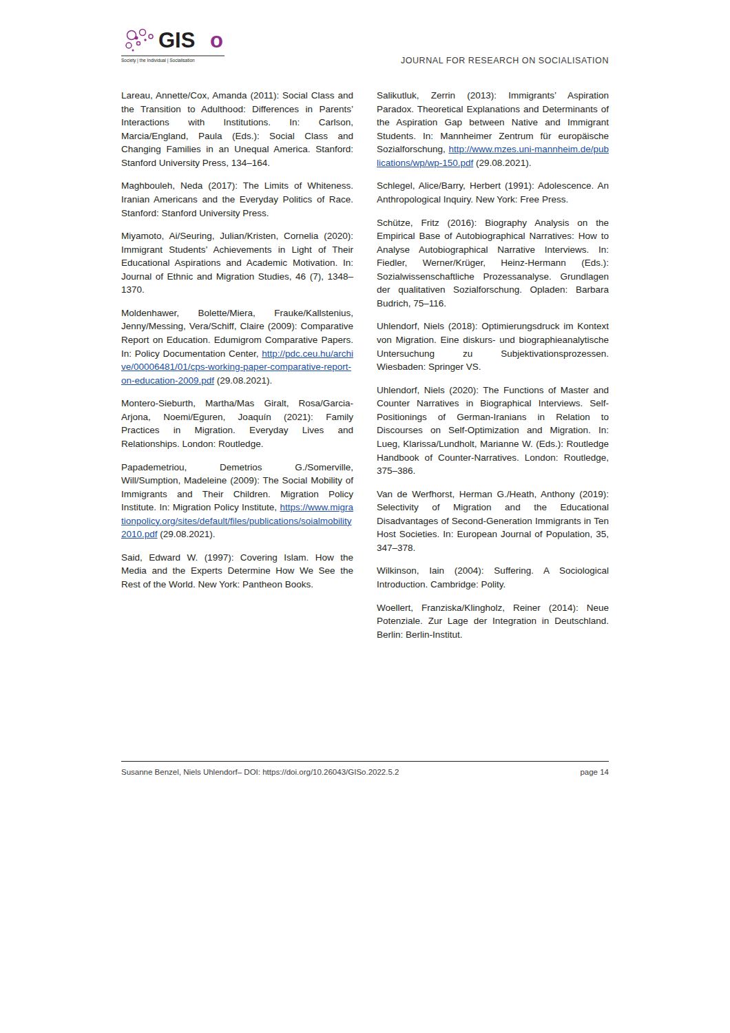GIS o Society | the Individual | Socialisation
JOURNAL FOR RESEARCH ON SOCIALISATION
Lareau, Annette/Cox, Amanda (2011): Social Class and the Transition to Adulthood: Differences in Parents’ Interactions with Institutions. In: Carlson, Marcia/England, Paula (Eds.): Social Class and Changing Families in an Unequal America. Stanford: Stanford University Press, 134–164.
Maghbouleh, Neda (2017): The Limits of Whiteness. Iranian Americans and the Everyday Politics of Race. Stanford: Stanford University Press.
Miyamoto, Ai/Seuring, Julian/Kristen, Cornelia (2020): Immigrant Students’ Achievements in Light of Their Educational Aspirations and Academic Motivation. In: Journal of Ethnic and Migration Studies, 46 (7), 1348–1370.
Moldenhawer, Bolette/Miera, Frauke/Kallstenius, Jenny/Messing, Vera/Schiff, Claire (2009): Comparative Report on Education. Edumigrom Comparative Papers. In: Policy Documentation Center, http://pdc.ceu.hu/archive/00006481/01/cps-working-paper-comparative-report-on-education-2009.pdf (29.08.2021).
Montero-Sieburth, Martha/Mas Giralt, Rosa/Garcia-Arjona, Noemi/Eguren, Joaquín (2021): Family Practices in Migration. Everyday Lives and Relationships. London: Routledge.
Papademetriou, Demetrios G./Somerville, Will/Sumption, Madeleine (2009): The Social Mobility of Immigrants and Their Children. Migration Policy Institute. In: Migration Policy Institute, https://www.migrationpolicy.org/sites/default/files/publications/soialmobility2010.pdf (29.08.2021).
Said, Edward W. (1997): Covering Islam. How the Media and the Experts Determine How We See the Rest of the World. New York: Pantheon Books.
Salikutluk, Zerrin (2013): Immigrants’ Aspiration Paradox. Theoretical Explanations and Determinants of the Aspiration Gap between Native and Immigrant Students. In: Mannheimer Zentrum für europäische Sozialforschung, http://www.mzes.uni-mannheim.de/publications/wp/wp-150.pdf (29.08.2021).
Schlegel, Alice/Barry, Herbert (1991): Adolescence. An Anthropological Inquiry. New York: Free Press.
Schütze, Fritz (2016): Biography Analysis on the Empirical Base of Autobiographical Narratives: How to Analyse Autobiographical Narrative Interviews. In: Fiedler, Werner/Krüger, Heinz-Hermann (Eds.): Sozialwissenschaftliche Prozessanalyse. Grundlagen der qualitativen Sozialforschung. Opladen: Barbara Budrich, 75–116.
Uhlendorf, Niels (2018): Optimierungsdruck im Kontext von Migration. Eine diskurs- und biographieanalytische Untersuchung zu Subjektivationsprozessen. Wiesbaden: Springer VS.
Uhlendorf, Niels (2020): The Functions of Master and Counter Narratives in Biographical Interviews. Self-Positionings of German-Iranians in Relation to Discourses on Self-Optimization and Migration. In: Lueg, Klarissa/Lundholt, Marianne W. (Eds.): Routledge Handbook of Counter-Narratives. London: Routledge, 375–386.
Van de Werfhorst, Herman G./Heath, Anthony (2019): Selectivity of Migration and the Educational Disadvantages of Second-Generation Immigrants in Ten Host Societies. In: European Journal of Population, 35, 347–378.
Wilkinson, Iain (2004): Suffering. A Sociological Introduction. Cambridge: Polity.
Woellert, Franziska/Klingholz, Reiner (2014): Neue Potenziale. Zur Lage der Integration in Deutschland. Berlin: Berlin-Institut.
Susanne Benzel, Niels Uhlendorf– DOI: https://doi.org/10.26043/GISo.2022.5.2
page 14